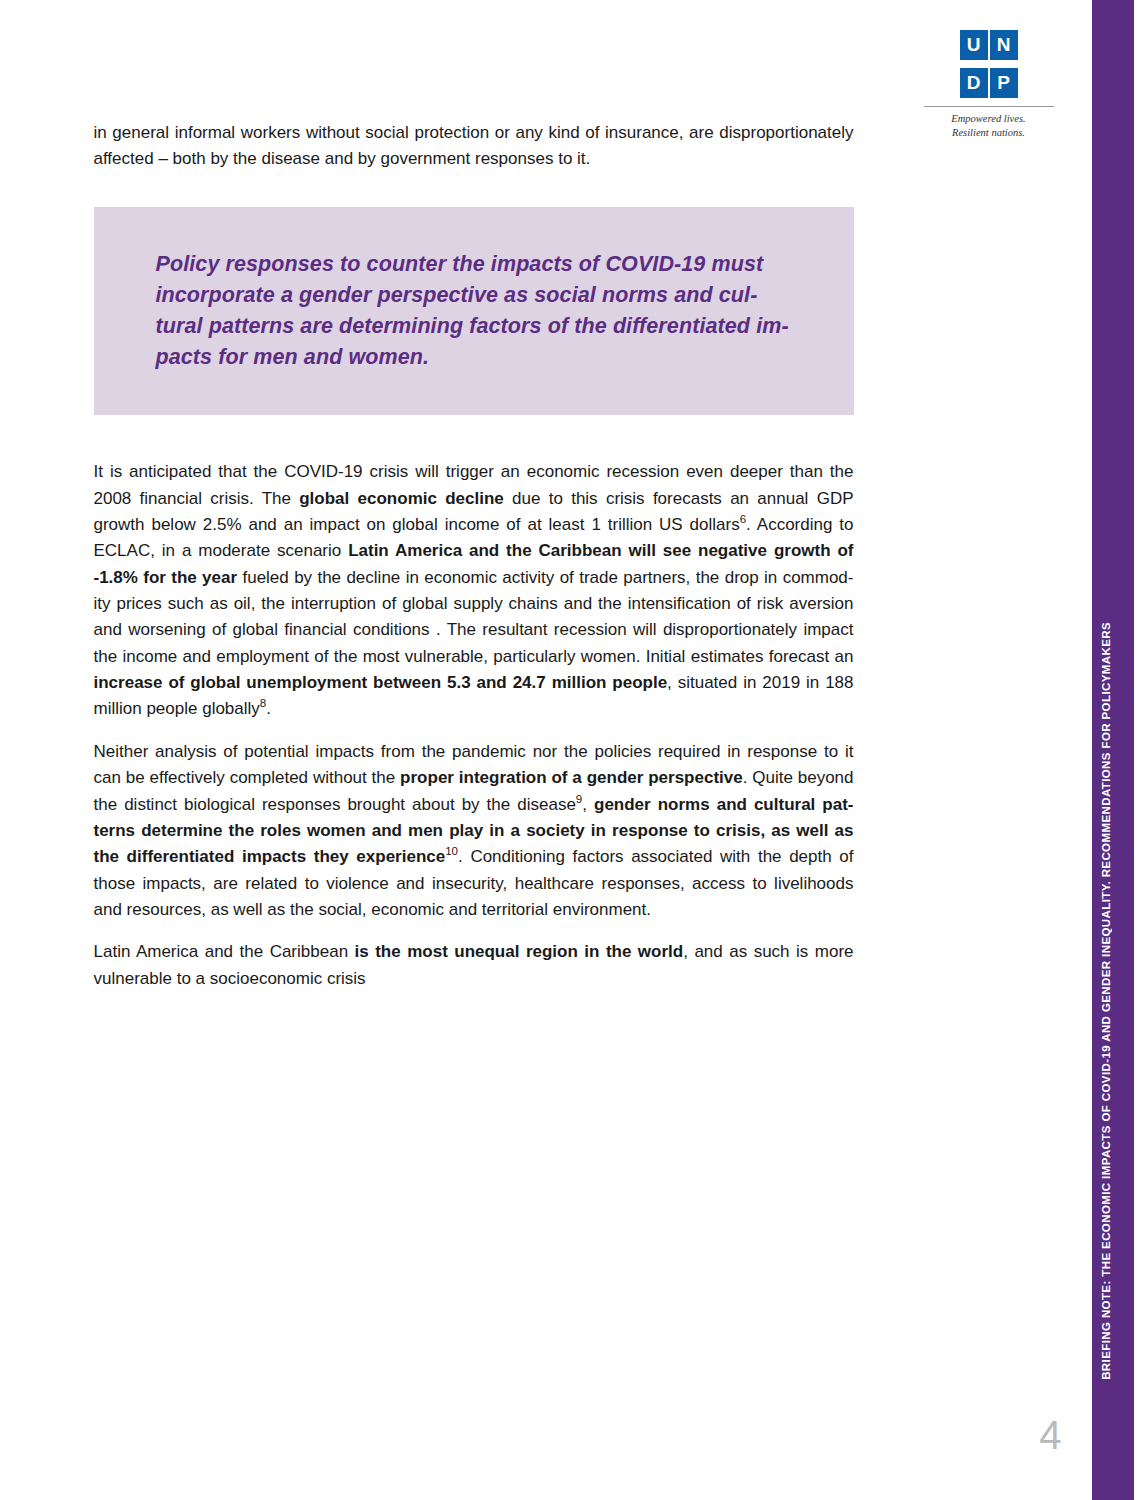Briefing note: The economic impacts of COVID-19 and gender inequality. Recommendations for policymakers
UN
DP
Empowered lives.
Resilient nations.
in general informal workers without social protection or any kind of insurance, are disproportionately affected – both by the disease and by government responses to it.
Policy responses to counter the impacts of COVID-19 must incorporate a gender perspective as social norms and cultural patterns are determining factors of the differentiated impacts for men and women.
It is anticipated that the COVID-19 crisis will trigger an economic recession even deeper than the 2008 financial crisis. The global economic decline due to this crisis forecasts an annual GDP growth below 2.5% and an impact on global income of at least 1 trillion US dollars6. According to ECLAC, in a moderate scenario Latin America and the Caribbean will see negative growth of -1.8% for the year fueled by the decline in economic activity of trade partners, the drop in commodity prices such as oil, the interruption of global supply chains and the intensification of risk aversion and worsening of global financial conditions . The resultant recession will disproportionately impact the income and employment of the most vulnerable, particularly women. Initial estimates forecast an increase of global unemployment between 5.3 and 24.7 million people, situated in 2019 in 188 million people globally8.
Neither analysis of potential impacts from the pandemic nor the policies required in response to it can be effectively completed without the proper integration of a gender perspective. Quite beyond the distinct biological responses brought about by the disease9, gender norms and cultural patterns determine the roles women and men play in a society in response to crisis, as well as the differentiated impacts they experience10. Conditioning factors associated with the depth of those impacts, are related to violence and insecurity, healthcare responses, access to livelihoods and resources, as well as the social, economic and territorial environment.
Latin America and the Caribbean is the most unequal region in the world, and as such is more vulnerable to a socioeconomic crisis
4